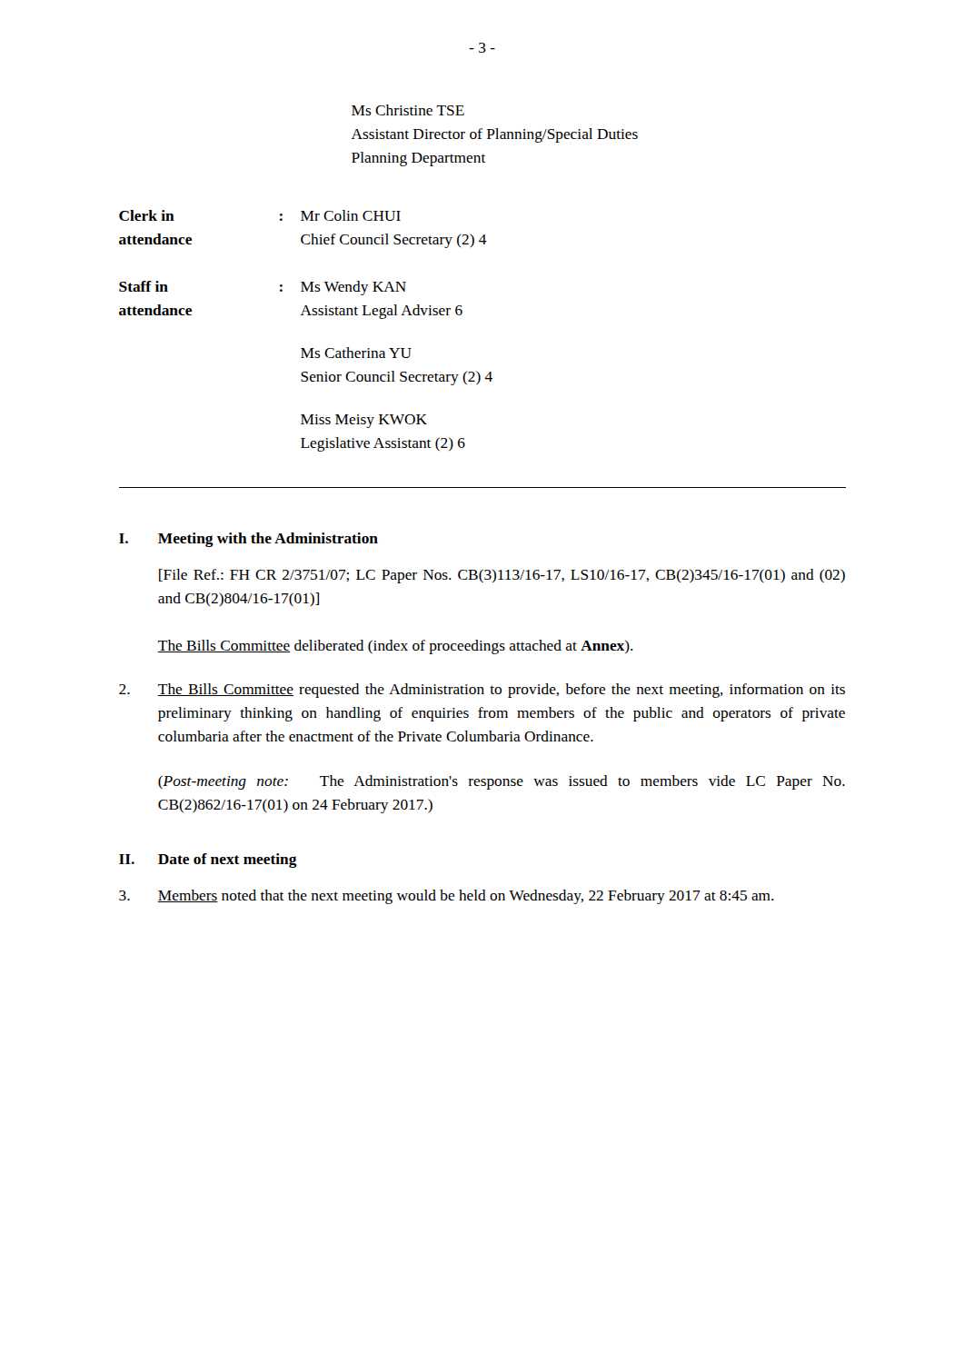- 3 -
Ms Christine TSE
Assistant Director of Planning/Special Duties
Planning Department
| Clerk in attendance | : | Mr Colin CHUI Chief Council Secretary (2) 4 |
| Staff in attendance | : | Ms Wendy KAN Assistant Legal Adviser 6 |
| | | Ms Catherina YU Senior Council Secretary (2) 4 |
| | | Miss Meisy KWOK Legislative Assistant (2) 6 |
I. Meeting with the Administration
[File Ref.: FH CR 2/3751/07; LC Paper Nos. CB(3)113/16-17, LS10/16-17, CB(2)345/16-17(01) and (02) and CB(2)804/16-17(01)]
The Bills Committee deliberated (index of proceedings attached at Annex).
2. The Bills Committee requested the Administration to provide, before the next meeting, information on its preliminary thinking on handling of enquiries from members of the public and operators of private columbaria after the enactment of the Private Columbaria Ordinance.
(Post-meeting note: The Administration's response was issued to members vide LC Paper No. CB(2)862/16-17(01) on 24 February 2017.)
II. Date of next meeting
3. Members noted that the next meeting would be held on Wednesday, 22 February 2017 at 8:45 am.